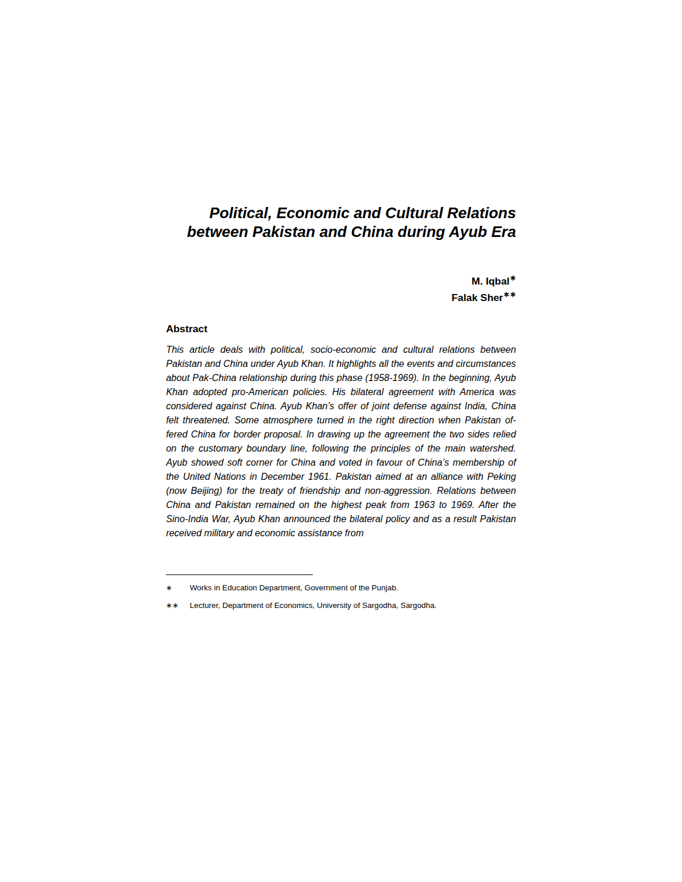Political, Economic and Cultural Relations between Pakistan and China during Ayub Era
M. Iqbal∗
Falak Sher∗∗
Abstract
This article deals with political, socio-economic and cultural relations between Pakistan and China under Ayub Khan. It highlights all the events and circumstances about Pak-China relationship during this phase (1958-1969). In the beginning, Ayub Khan adopted pro-American policies. His bilateral agreement with America was considered against China. Ayub Khan’s offer of joint defense against India, China felt threatened. Some atmosphere turned in the right direction when Pakistan offered China for border proposal. In drawing up the agreement the two sides relied on the customary boundary line, following the principles of the main watershed. Ayub showed soft corner for China and voted in favour of China’s membership of the United Nations in December 1961. Pakistan aimed at an alliance with Peking (now Beijing) for the treaty of friendship and non-aggression. Relations between China and Pakistan remained on the highest peak from 1963 to 1969. After the Sino-India War, Ayub Khan announced the bilateral policy and as a result Pakistan received military and economic assistance from
∗
Works in Education Department, Government of the Punjab.
∗∗
Lecturer, Department of Economics, University of Sargodha, Sargodha.